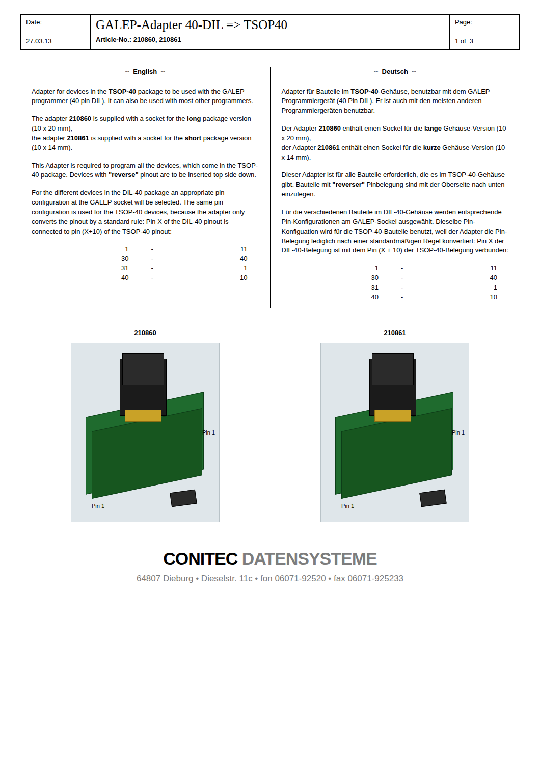| Date: 27.03.13 | GALEP-Adapter 40-DIL => TSOP40 Article-No.: 210860, 210861 | Page: 1 of 3 |
| -- English -- Adapter for devices in the TSOP-40 package to be used with the GALEP programmer (40 pin DIL). It can also be used with most other programmers. The adapter 210860 is supplied with a socket for the long package version (10 x 20 mm), the adapter 210861 is supplied with a socket for the short package version (10 x 14 mm). This Adapter is required to program all the devices, which come in the TSOP-40 package. Devices with "reverse" pinout are to be inserted top side down. For the different devices in the DIL-40 package an appropriate pin configuration at the GALEP socket will be selected. The same pin configuration is used for the TSOP-40 devices, because the adapter only converts the pinout by a standard rule: Pin X of the DIL-40 pinout is connected to pin (X+10) of the TSOP-40 pinout: / 1 / - / 11 / / 30 / - / 40 / / 31 / - / 1 / / 40 / - / 10 / | -- Deutsch -- Adapter für Bauteile im TSOP-40 -Gehäuse, benutzbar mit dem GALEP Programmiergerät (40 Pin DIL). Er ist auch mit den meisten anderen Programmiergeräten benutzbar. Der Adapter 210860 enthält einen Sockel für die lange Gehäuse-Version (10 x 20 mm), der Adapter 210861 enthält einen Sockel für die kurze Gehäuse-Version (10 x 14 mm). Dieser Adapter ist für alle Bauteile erforderlich, die es im TSOP-40-Gehäuse gibt. Bauteile mit "reverser" Pinbelegung sind mit der Oberseite nach unten einzulegen. Für die verschiedenen Bauteile im DIL-40-Gehäuse werden entsprechende Pin-Konfigurationen am GALEP-Sockel ausgewählt. Dieselbe Pin-Konfiguation wird für die TSOP-40-Bauteile benutzt, weil der Adapter die Pin-Belegung lediglich nach einer standardmäßigen Regel konvertiert: Pin X der DIL-40-Belegung ist mit dem Pin (X + 10) der TSOP-40-Belegung verbunden: / 1 / - / 11 / / 30 / - / 40 / / 31 / - / 1 / / 40 / - / 10 / |
| 210860 Pin 1 Pin 1 | 210861 Pin 1 Pin 1 |
CONITEC DATENSYSTEME
64807 Dieburg • Dieselstr. 11c • fon 06071-92520 • fax 06071-925233